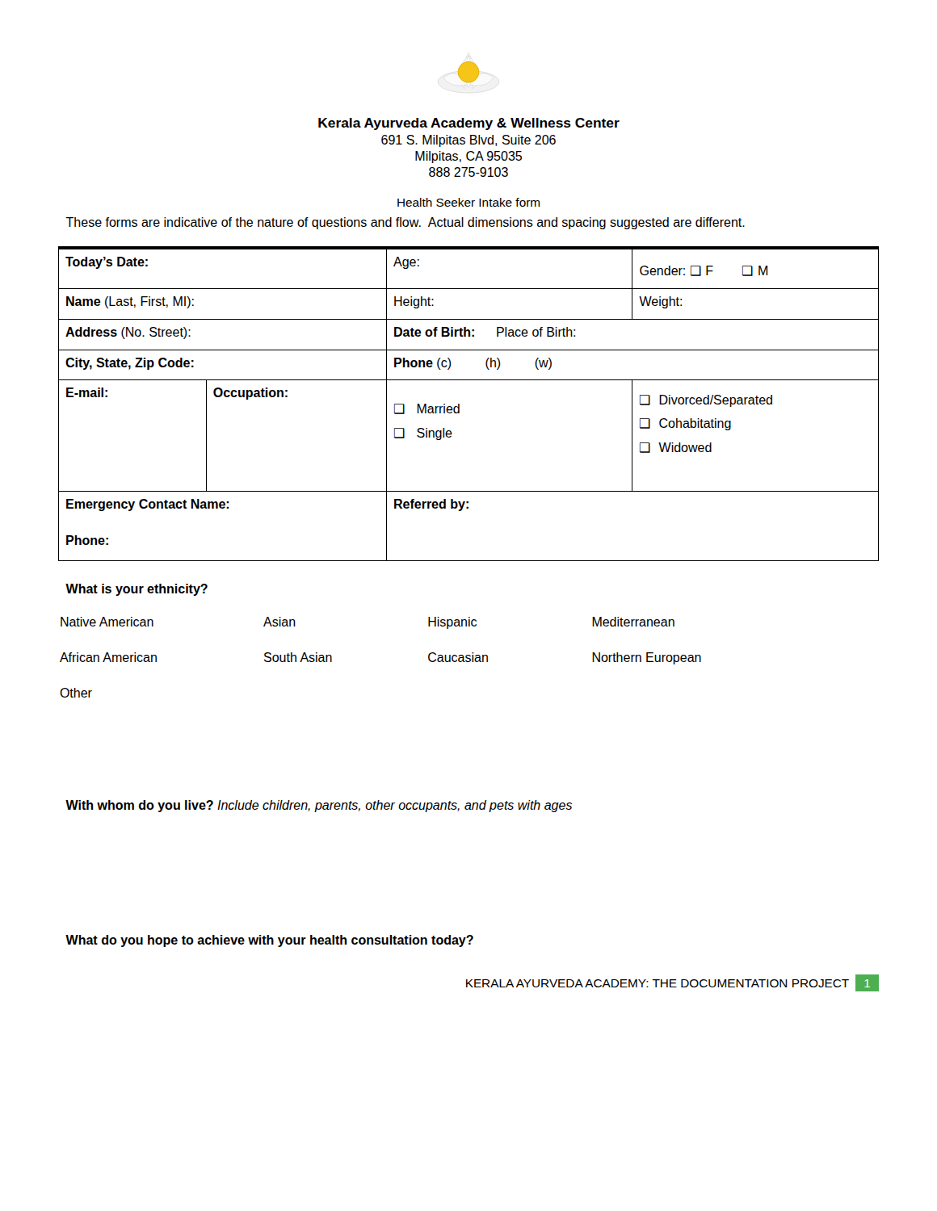Kerala Ayurveda Academy & Wellness Center
691 S. Milpitas Blvd, Suite 206
Milpitas, CA 95035
888 275-9103
Health Seeker Intake form
These forms are indicative of the nature of questions and flow. Actual dimensions and spacing suggested are different.
| Today’s Date: | Age: | Gender: ❑ F ❑ M |
| Name (Last, First, MI): | Height: | Weight: |
| Address (No. Street): | Date of Birth: Place of Birth: |
| City, State, Zip Code: | Phone (c) (h) (w) |
| E-mail: | Occupation: | ❑ Married ❑ Single | ❑ Divorced/Separated ❑ Cohabitating ❑ Widowed |
| Emergency Contact Name: Phone: | Referred by: |
What is your ethnicity?
| Native American | Asian | Hispanic | Mediterranean |
| African American | South Asian | Caucasian | Northern European |
| Other | | | |
With whom do you live? Include children, parents, other occupants, and pets with ages
What do you hope to achieve with your health consultation today?
KERALA AYURVEDA ACADEMY: THE DOCUMENTATION PROJECT1